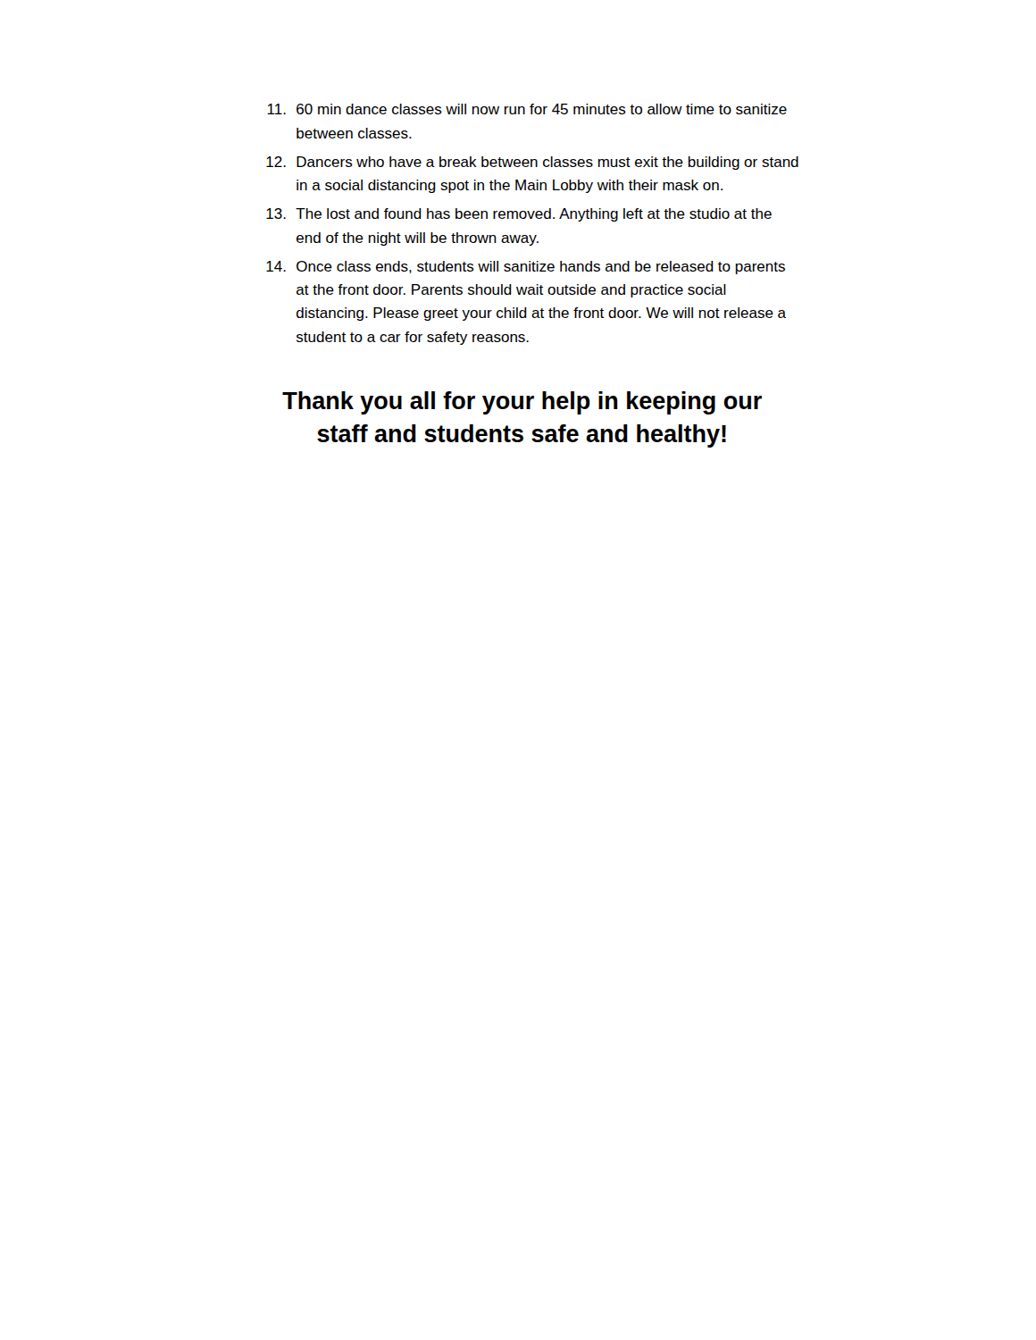60 min dance classes will now run for 45 minutes to allow time to sanitize between classes.
Dancers who have a break between classes must exit the building or stand in a social distancing spot in the Main Lobby with their mask on.
The lost and found has been removed. Anything left at the studio at the end of the night will be thrown away.
Once class ends, students will sanitize hands and be released to parents at the front door. Parents should wait outside and practice social distancing. Please greet your child at the front door. We will not release a student to a car for safety reasons.
Thank you all for your help in keeping our staff and students safe and healthy!